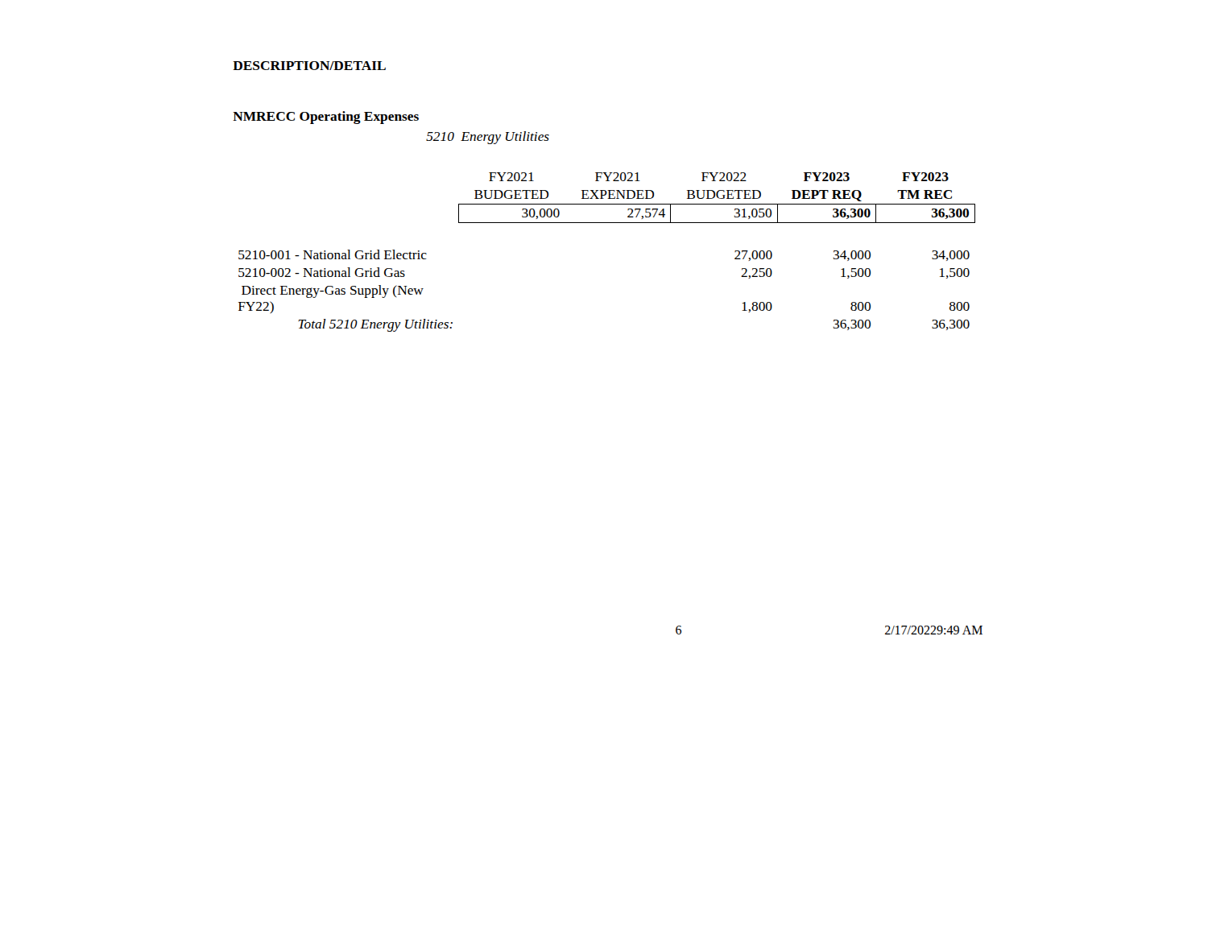DESCRIPTION/DETAIL
NMRECC Operating Expenses
5210 Energy Utilities
| | FY2021 | FY2021 | FY2022 | FY2023 | FY2023 |
| | BUDGETED | EXPENDED | BUDGETED | DEPT REQ | TM REC |
| | 30,000 | 27,574 | 31,050 | 36,300 | 36,300 |
| 5210-001 - National Grid Electric | | | 27,000 | 34,000 | 34,000 |
| 5210-002 - National Grid Gas | | | 2,250 | 1,500 | 1,500 |
| Direct Energy-Gas Supply (New FY22) | | | 1,800 | 800 | 800 |
| Total 5210 Energy Utilities: | | | | 36,300 | 36,300 |
6
2/17/20229:49 AM